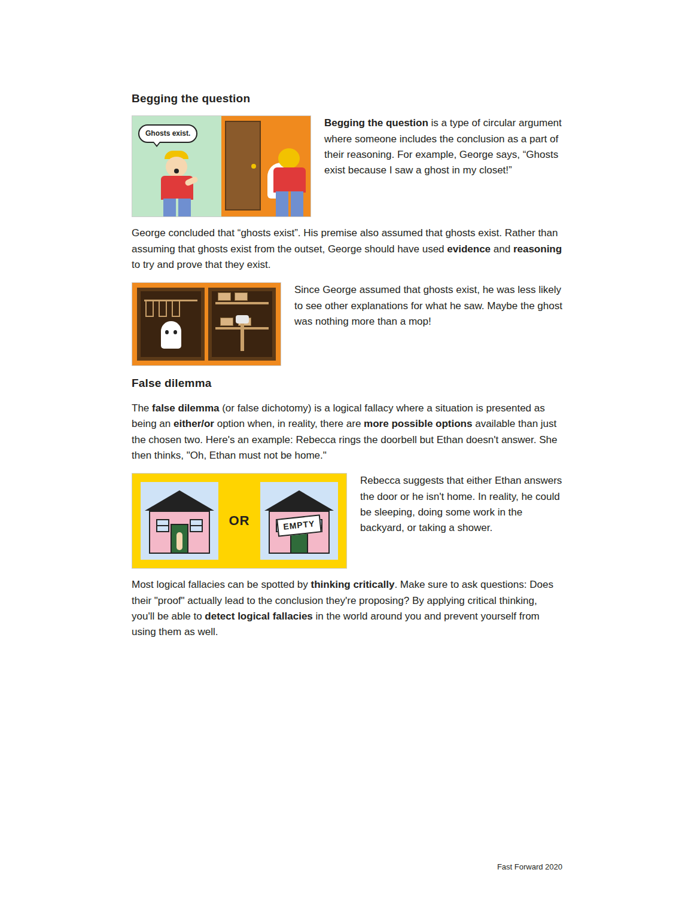Begging the question
Ghosts exist.
Begging the question is a type of circular argument where someone includes the conclusion as a part of their reasoning. For example, George says, “Ghosts exist because I saw a ghost in my closet!”
George concluded that “ghosts exist”. His premise also assumed that ghosts exist. Rather than assuming that ghosts exist from the outset, George should have used evidence and reasoning to try and prove that they exist.
Since George assumed that ghosts exist, he was less likely to see other explanations for what he saw. Maybe the ghost was nothing more than a mop!
False dilemma
The false dilemma (or false dichotomy) is a logical fallacy where a situation is presented as being an either/or option when, in reality, there are more possible options available than just the chosen two. Here's an example: Rebecca rings the doorbell but Ethan doesn't answer. She then thinks, "Oh, Ethan must not be home."
OR
EMPTY
Rebecca suggests that either Ethan answers the door or he isn't home. In reality, he could be sleeping, doing some work in the backyard, or taking a shower.
Most logical fallacies can be spotted by thinking critically. Make sure to ask questions: Does their "proof" actually lead to the conclusion they're proposing? By applying critical thinking, you'll be able to detect logical fallacies in the world around you and prevent yourself from using them as well.
Fast Forward 2020